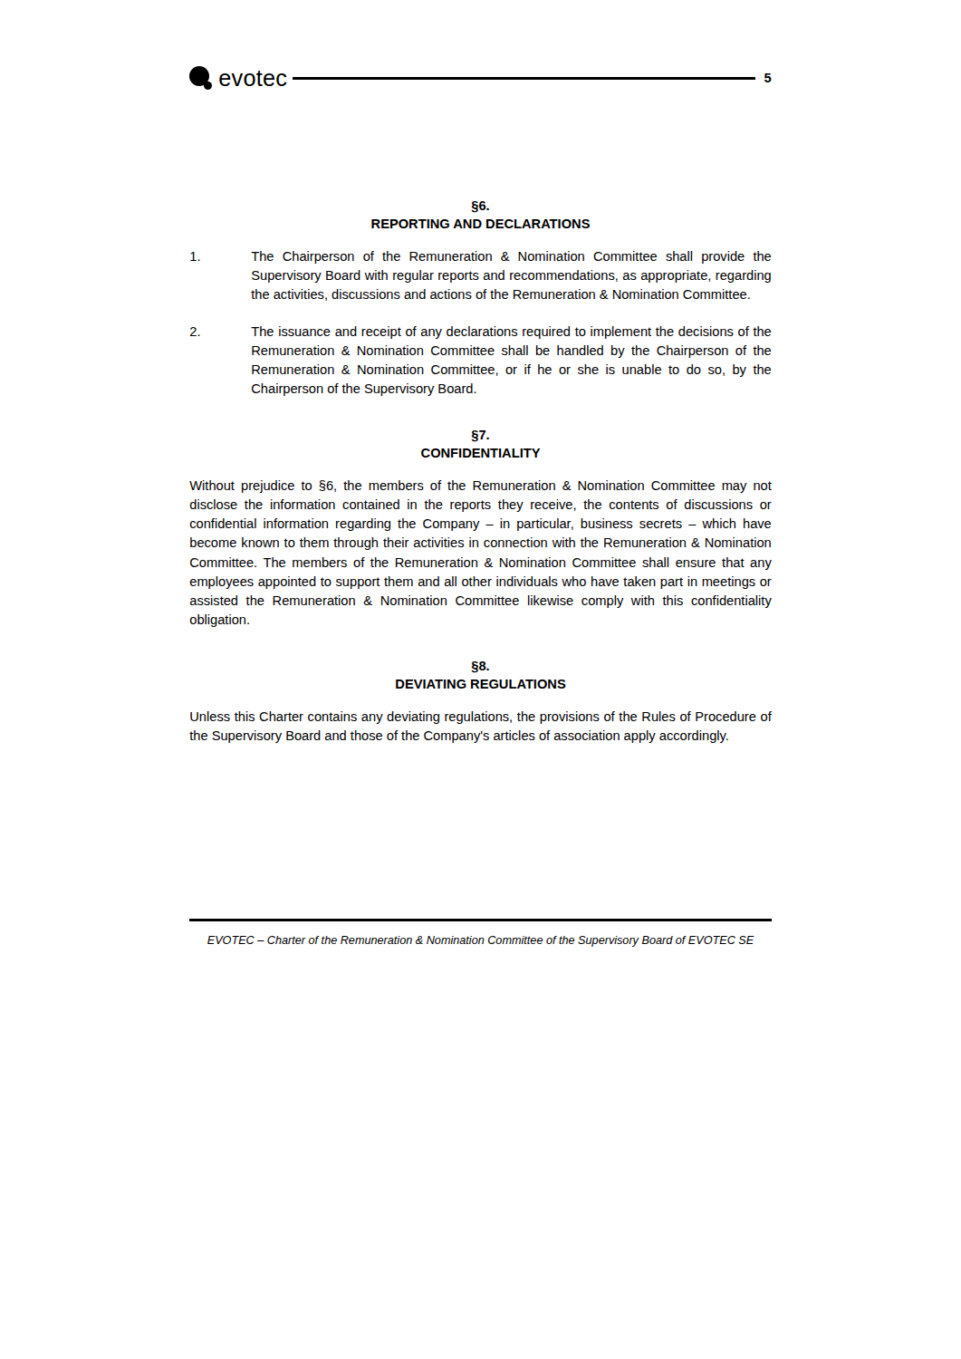evotec
5
§6. REPORTING AND DECLARATIONS
1. The Chairperson of the Remuneration & Nomination Committee shall provide the Supervisory Board with regular reports and recommendations, as appropriate, regarding the activities, discussions and actions of the Remuneration & Nomination Committee.
2. The issuance and receipt of any declarations required to implement the decisions of the Remuneration & Nomination Committee shall be handled by the Chairperson of the Remuneration & Nomination Committee, or if he or she is unable to do so, by the Chairperson of the Supervisory Board.
§7. CONFIDENTIALITY
Without prejudice to §6, the members of the Remuneration & Nomination Committee may not disclose the information contained in the reports they receive, the contents of discussions or confidential information regarding the Company – in particular, business secrets – which have become known to them through their activities in connection with the Remuneration & Nomination Committee. The members of the Remuneration & Nomination Committee shall ensure that any employees appointed to support them and all other individuals who have taken part in meetings or assisted the Remuneration & Nomination Committee likewise comply with this confidentiality obligation.
§8. DEVIATING REGULATIONS
Unless this Charter contains any deviating regulations, the provisions of the Rules of Procedure of the Supervisory Board and those of the Company's articles of association apply accordingly.
EVOTEC – Charter of the Remuneration & Nomination Committee of the Supervisory Board of EVOTEC SE